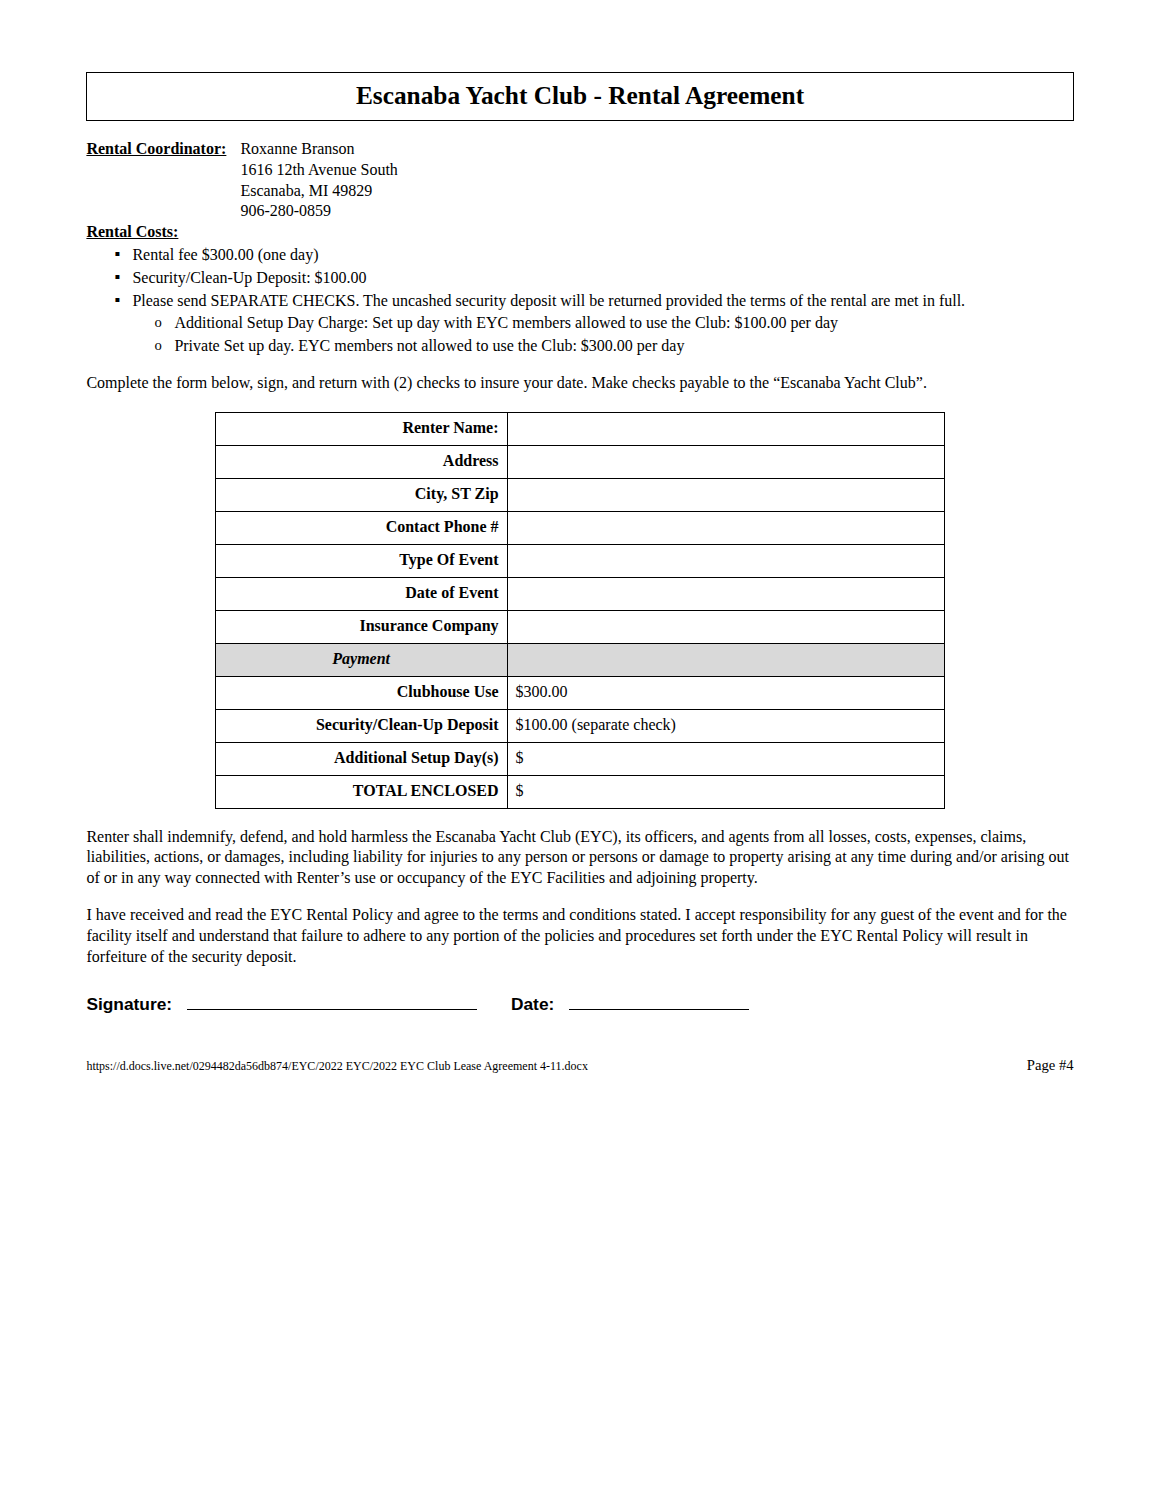Escanaba Yacht Club - Rental Agreement
| Rental Coordinator: | Roxanne Branson |
| | 1616 12th Avenue South |
| | Escanaba, MI 49829 |
| | 906-280-0859 |
Rental Costs:
Rental fee $300.00 (one day)
Security/Clean-Up Deposit: $100.00
Please send SEPARATE CHECKS. The uncashed security deposit will be returned provided the terms of the rental are met in full.
Additional Setup Day Charge: Set up day with EYC members allowed to use the Club: $100.00 per day
Private Set up day. EYC members not allowed to use the Club: $300.00 per day
Complete the form below, sign, and return with (2) checks to insure your date. Make checks payable to the “Escanaba Yacht Club”.
| Renter Name: | |
| Address | |
| City, ST Zip | |
| Contact Phone # | |
| Type Of Event | |
| Date of Event | |
| Insurance Company | |
| Payment | |
| Clubhouse Use | $300.00 |
| Security/Clean-Up Deposit | $100.00 (separate check) |
| Additional Setup Day(s) | $ |
| TOTAL ENCLOSED | $ |
Renter shall indemnify, defend, and hold harmless the Escanaba Yacht Club (EYC), its officers, and agents from all losses, costs, expenses, claims, liabilities, actions, or damages, including liability for injuries to any person or persons or damage to property arising at any time during and/or arising out of or in any way connected with Renter’s use or occupancy of the EYC Facilities and adjoining property.
I have received and read the EYC Rental Policy and agree to the terms and conditions stated. I accept responsibility for any guest of the event and for the facility itself and understand that failure to adhere to any portion of the policies and procedures set forth under the EYC Rental Policy will result in forfeiture of the security deposit.
Signature: Date:
https://d.docs.live.net/0294482da56db874/EYC/2022 EYC/2022 EYC Club Lease Agreement 4-11.docx
Page #4